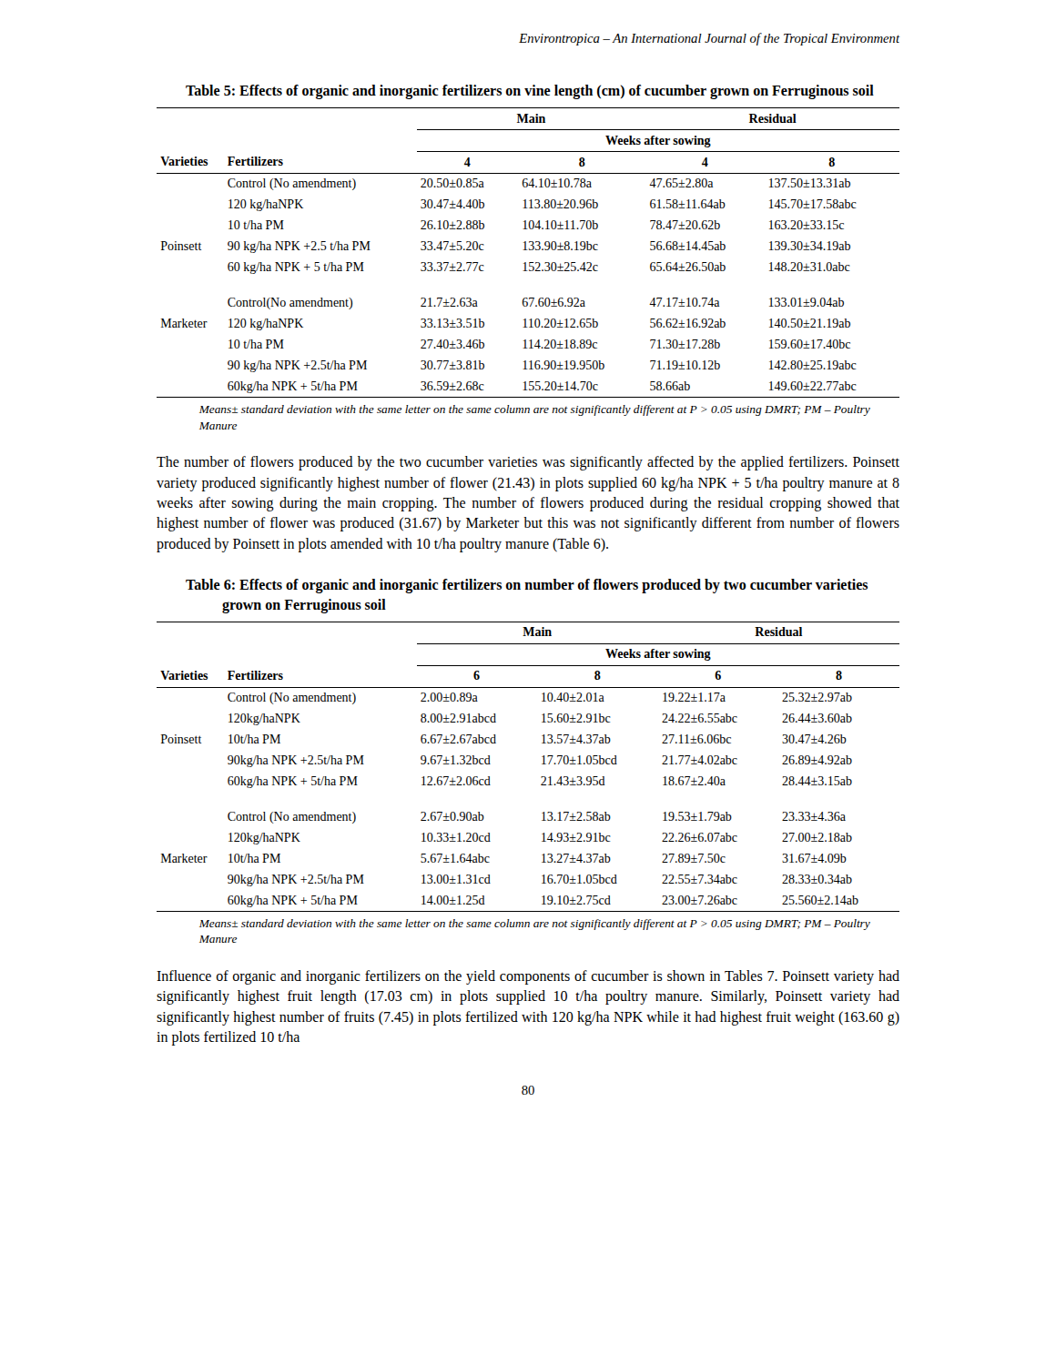Environtropica – An International Journal of the Tropical Environment
Table 5: Effects of organic and inorganic fertilizers on vine length (cm) of cucumber grown on Ferruginous soil
| | | Main | Residual |
| --- | --- | --- | --- |
| | | Weeks after sowing |
| Varieties | Fertilizers | 4 | 8 | 4 | 8 |
| | Control (No amendment) | 20.50±0.85a | 64.10±10.78a | 47.65±2.80a | 137.50±13.31ab |
| | 120 kg/haNPK | 30.47±4.40b | 113.80±20.96b | 61.58±11.64ab | 145.70±17.58abc |
| | 10 t/ha PM | 26.10±2.88b | 104.10±11.70b | 78.47±20.62b | 163.20±33.15c |
| Poinsett | 90 kg/ha NPK +2.5 t/ha PM | 33.47±5.20c | 133.90±8.19bc | 56.68±14.45ab | 139.30±34.19ab |
| | 60 kg/ha NPK + 5 t/ha PM | 33.37±2.77c | 152.30±25.42c | 65.64±26.50ab | 148.20±31.0abc |
| | Control(No amendment) | 21.7±2.63a | 67.60±6.92a | 47.17±10.74a | 133.01±9.04ab |
| Marketer | 120 kg/haNPK | 33.13±3.51b | 110.20±12.65b | 56.62±16.92ab | 140.50±21.19ab |
| | 10 t/ha PM | 27.40±3.46b | 114.20±18.89c | 71.30±17.28b | 159.60±17.40bc |
| | 90 kg/ha NPK +2.5t/ha PM | 30.77±3.81b | 116.90±19.950b | 71.19±10.12b | 142.80±25.19abc |
| | 60kg/ha NPK + 5t/ha PM | 36.59±2.68c | 155.20±14.70c | 58.66ab | 149.60±22.77abc |
Means± standard deviation with the same letter on the same column are not significantly different at P > 0.05 using DMRT; PM – Poultry Manure
The number of flowers produced by the two cucumber varieties was significantly affected by the applied fertilizers. Poinsett variety produced significantly highest number of flower (21.43) in plots supplied 60 kg/ha NPK + 5 t/ha poultry manure at 8 weeks after sowing during the main cropping. The number of flowers produced during the residual cropping showed that highest number of flower was produced (31.67) by Marketer but this was not significantly different from number of flowers produced by Poinsett in plots amended with 10 t/ha poultry manure (Table 6).
Table 6: Effects of organic and inorganic fertilizers on number of flowers produced by two cucumber varieties grown on Ferruginous soil
| | | Main | Residual |
| --- | --- | --- | --- |
| | | Weeks after sowing |
| Varieties | Fertilizers | 6 | 8 | 6 | 8 |
| | Control (No amendment) | 2.00±0.89a | 10.40±2.01a | 19.22±1.17a | 25.32±2.97ab |
| | 120kg/haNPK | 8.00±2.91abcd | 15.60±2.91bc | 24.22±6.55abc | 26.44±3.60ab |
| Poinsett | 10t/ha PM | 6.67±2.67abcd | 13.57±4.37ab | 27.11±6.06bc | 30.47±4.26b |
| | 90kg/ha NPK +2.5t/ha PM | 9.67±1.32bcd | 17.70±1.05bcd | 21.77±4.02abc | 26.89±4.92ab |
| | 60kg/ha NPK + 5t/ha PM | 12.67±2.06cd | 21.43±3.95d | 18.67±2.40a | 28.44±3.15ab |
| | Control (No amendment) | 2.67±0.90ab | 13.17±2.58ab | 19.53±1.79ab | 23.33±4.36a |
| | 120kg/haNPK | 10.33±1.20cd | 14.93±2.91bc | 22.26±6.07abc | 27.00±2.18ab |
| Marketer | 10t/ha PM | 5.67±1.64abc | 13.27±4.37ab | 27.89±7.50c | 31.67±4.09b |
| | 90kg/ha NPK +2.5t/ha PM | 13.00±1.31cd | 16.70±1.05bcd | 22.55±7.34abc | 28.33±0.34ab |
| | 60kg/ha NPK + 5t/ha PM | 14.00±1.25d | 19.10±2.75cd | 23.00±7.26abc | 25.560±2.14ab |
Means± standard deviation with the same letter on the same column are not significantly different at P > 0.05 using DMRT; PM – Poultry Manure
Influence of organic and inorganic fertilizers on the yield components of cucumber is shown in Tables 7. Poinsett variety had significantly highest fruit length (17.03 cm) in plots supplied 10 t/ha poultry manure. Similarly, Poinsett variety had significantly highest number of fruits (7.45) in plots fertilized with 120 kg/ha NPK while it had highest fruit weight (163.60 g) in plots fertilized 10 t/ha
80